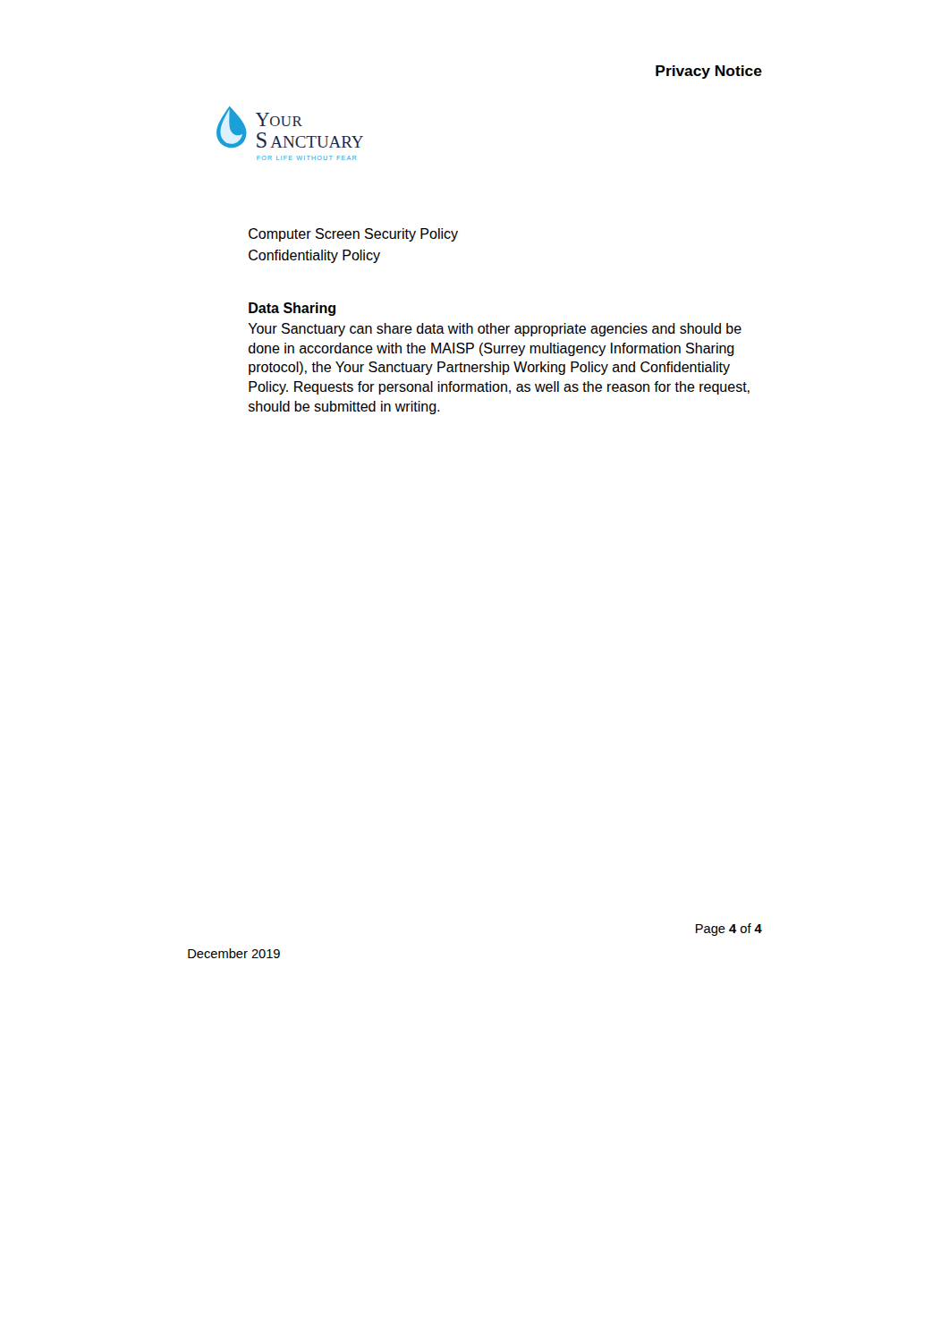Privacy Notice
Y OUR S ANCTUARY FOR LIFE WITHOUT FEAR
Computer Screen Security Policy
Confidentiality Policy
Data Sharing
Your Sanctuary can share data with other appropriate agencies and should be done in accordance with the MAISP (Surrey multiagency Information Sharing protocol), the Your Sanctuary Partnership Working Policy and Confidentiality Policy. Requests for personal information, as well as the reason for the request, should be submitted in writing.
Page 4 of 4
December 2019